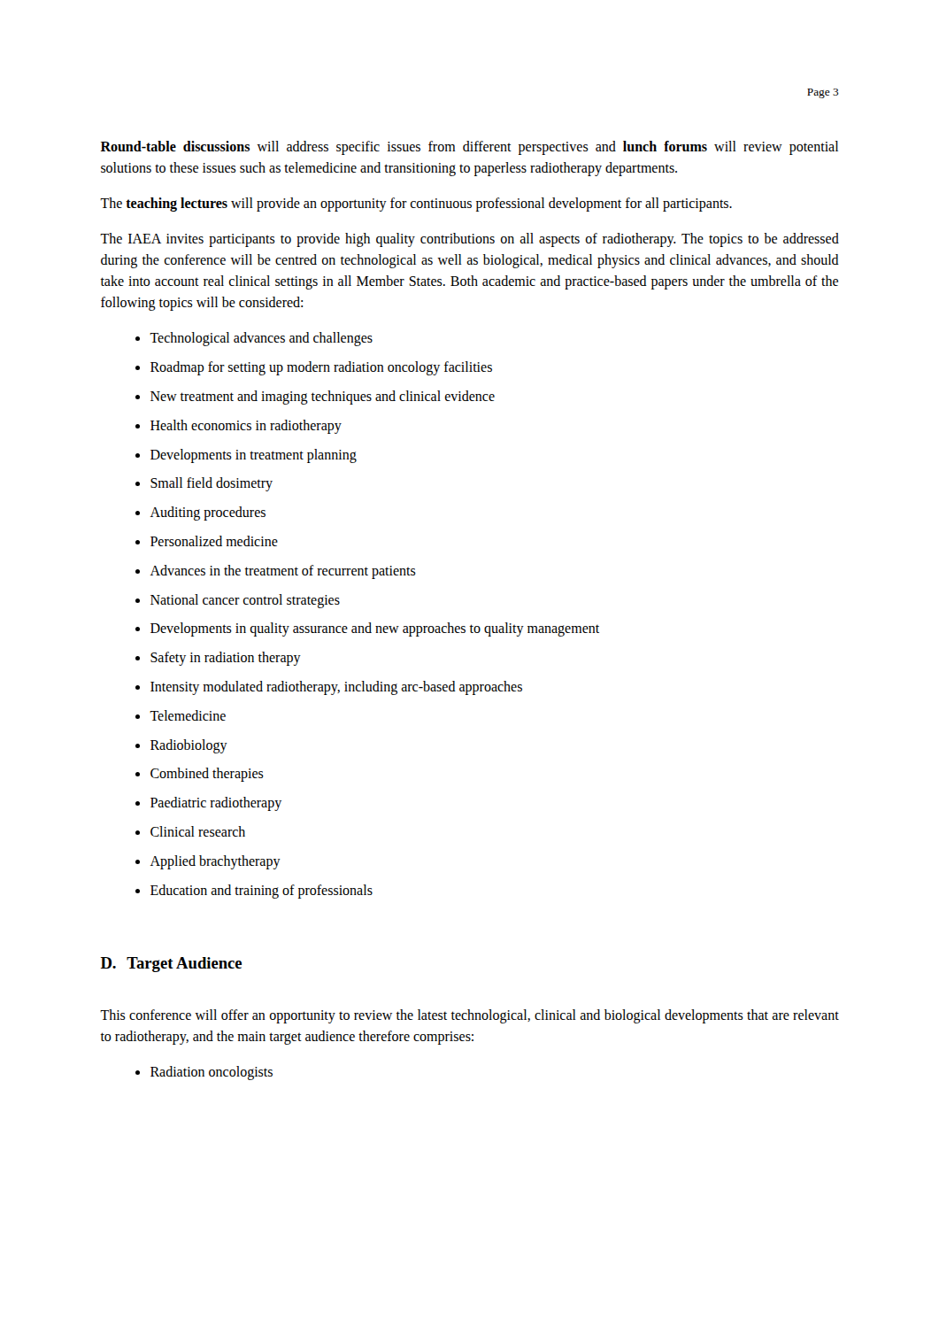Page 3
Round-table discussions will address specific issues from different perspectives and lunch forums will review potential solutions to these issues such as telemedicine and transitioning to paperless radiotherapy departments.
The teaching lectures will provide an opportunity for continuous professional development for all participants.
The IAEA invites participants to provide high quality contributions on all aspects of radiotherapy. The topics to be addressed during the conference will be centred on technological as well as biological, medical physics and clinical advances, and should take into account real clinical settings in all Member States. Both academic and practice-based papers under the umbrella of the following topics will be considered:
Technological advances and challenges
Roadmap for setting up modern radiation oncology facilities
New treatment and imaging techniques and clinical evidence
Health economics in radiotherapy
Developments in treatment planning
Small field dosimetry
Auditing procedures
Personalized medicine
Advances in the treatment of recurrent patients
National cancer control strategies
Developments in quality assurance and new approaches to quality management
Safety in radiation therapy
Intensity modulated radiotherapy, including arc-based approaches
Telemedicine
Radiobiology
Combined therapies
Paediatric radiotherapy
Clinical research
Applied brachytherapy
Education and training of professionals
D. Target Audience
This conference will offer an opportunity to review the latest technological, clinical and biological developments that are relevant to radiotherapy, and the main target audience therefore comprises:
Radiation oncologists